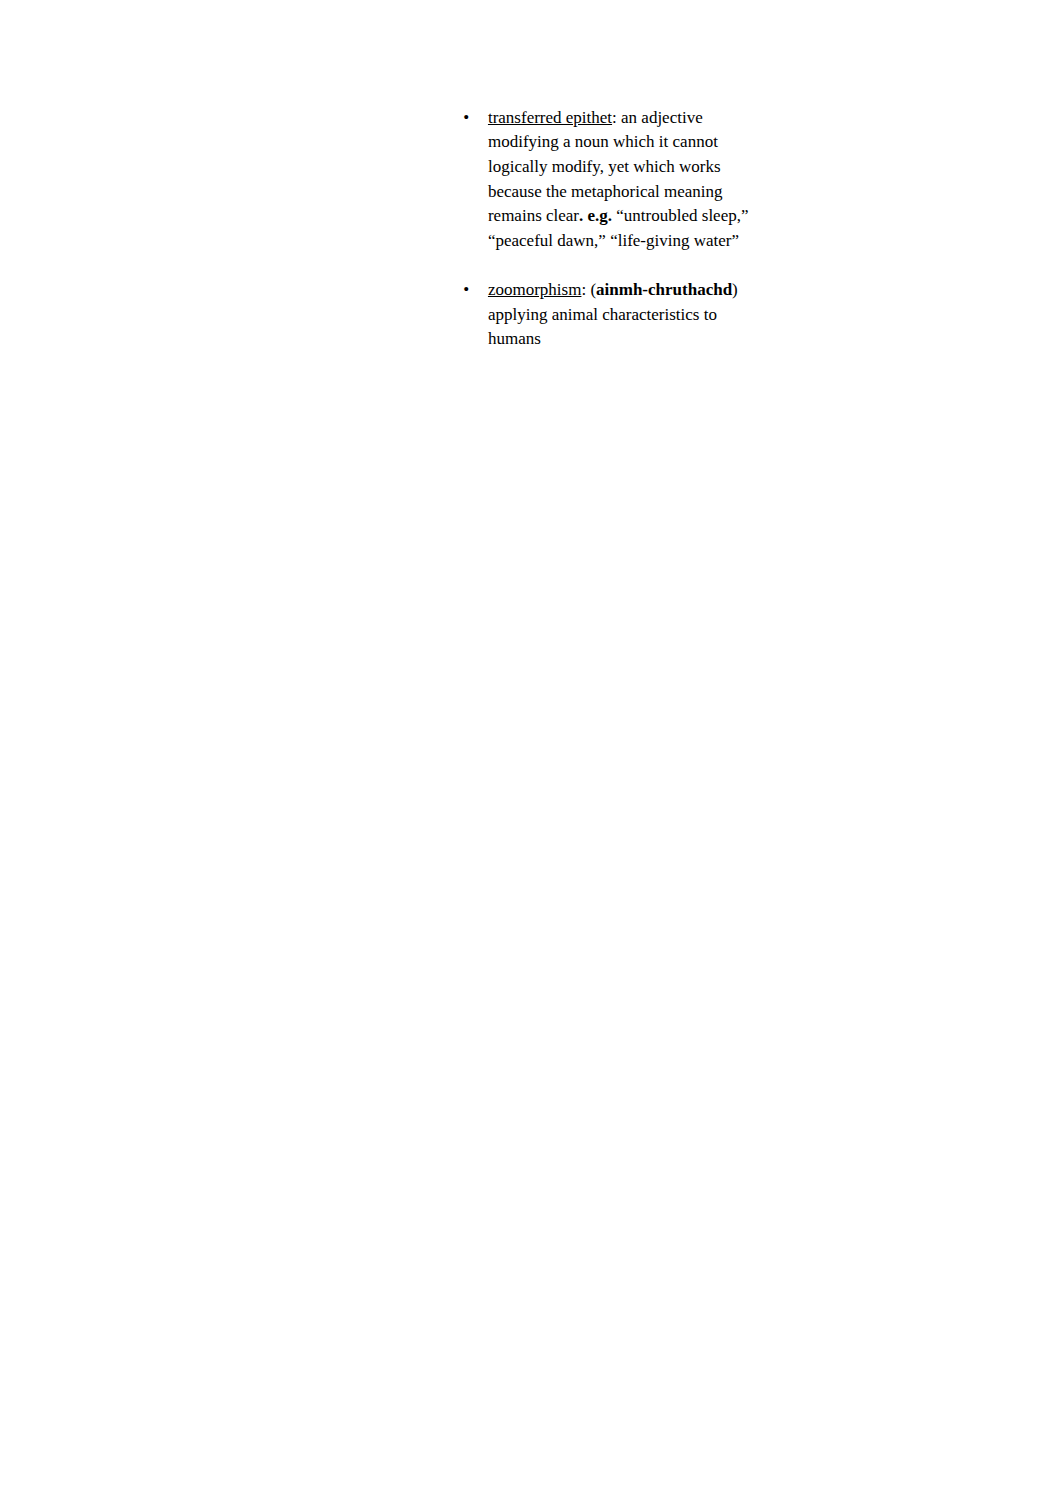transferred epithet: an adjective modifying a noun which it cannot logically modify, yet which works because the metaphorical meaning remains clear. e.g. “untroubled sleep,” “peaceful dawn,” “life-giving water”
zoomorphism: (ainmh-chruthachd) applying animal characteristics to humans